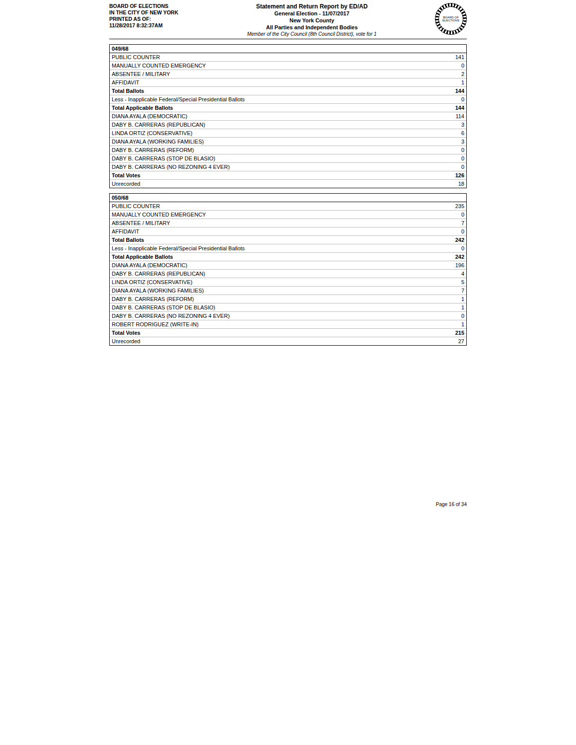BOARD OF ELECTIONS
IN THE CITY OF NEW YORK
PRINTED AS OF:
11/28/2017 8:32:37AM
Statement and Return Report by ED/AD
General Election - 11/07/2017
New York County
All Parties and Independent Bodies
Member of the City Council (8th Council District), vote for 1
BOARD OF ELECTIONS
049/68
| PUBLIC COUNTER | 141 |
| MANUALLY COUNTED EMERGENCY | 0 |
| ABSENTEE / MILITARY | 2 |
| AFFIDAVIT | 1 |
| Total Ballots | 144 |
| Less - Inapplicable Federal/Special Presidential Ballots | 0 |
| Total Applicable Ballots | 144 |
| DIANA AYALA (DEMOCRATIC) | 114 |
| DABY B. CARRERAS (REPUBLICAN) | 3 |
| LINDA ORTIZ (CONSERVATIVE) | 6 |
| DIANA AYALA (WORKING FAMILIES) | 3 |
| DABY B. CARRERAS (REFORM) | 0 |
| DABY B. CARRERAS (STOP DE BLASIO) | 0 |
| DABY B. CARRERAS (NO REZONING 4 EVER) | 0 |
| Total Votes | 126 |
| Unrecorded | 18 |
050/68
| PUBLIC COUNTER | 235 |
| MANUALLY COUNTED EMERGENCY | 0 |
| ABSENTEE / MILITARY | 7 |
| AFFIDAVIT | 0 |
| Total Ballots | 242 |
| Less - Inapplicable Federal/Special Presidential Ballots | 0 |
| Total Applicable Ballots | 242 |
| DIANA AYALA (DEMOCRATIC) | 196 |
| DABY B. CARRERAS (REPUBLICAN) | 4 |
| LINDA ORTIZ (CONSERVATIVE) | 5 |
| DIANA AYALA (WORKING FAMILIES) | 7 |
| DABY B. CARRERAS (REFORM) | 1 |
| DABY B. CARRERAS (STOP DE BLASIO) | 1 |
| DABY B. CARRERAS (NO REZONING 4 EVER) | 0 |
| ROBERT RODRIGUEZ (WRITE-IN) | 1 |
| Total Votes | 215 |
| Unrecorded | 27 |
Page 16 of 34